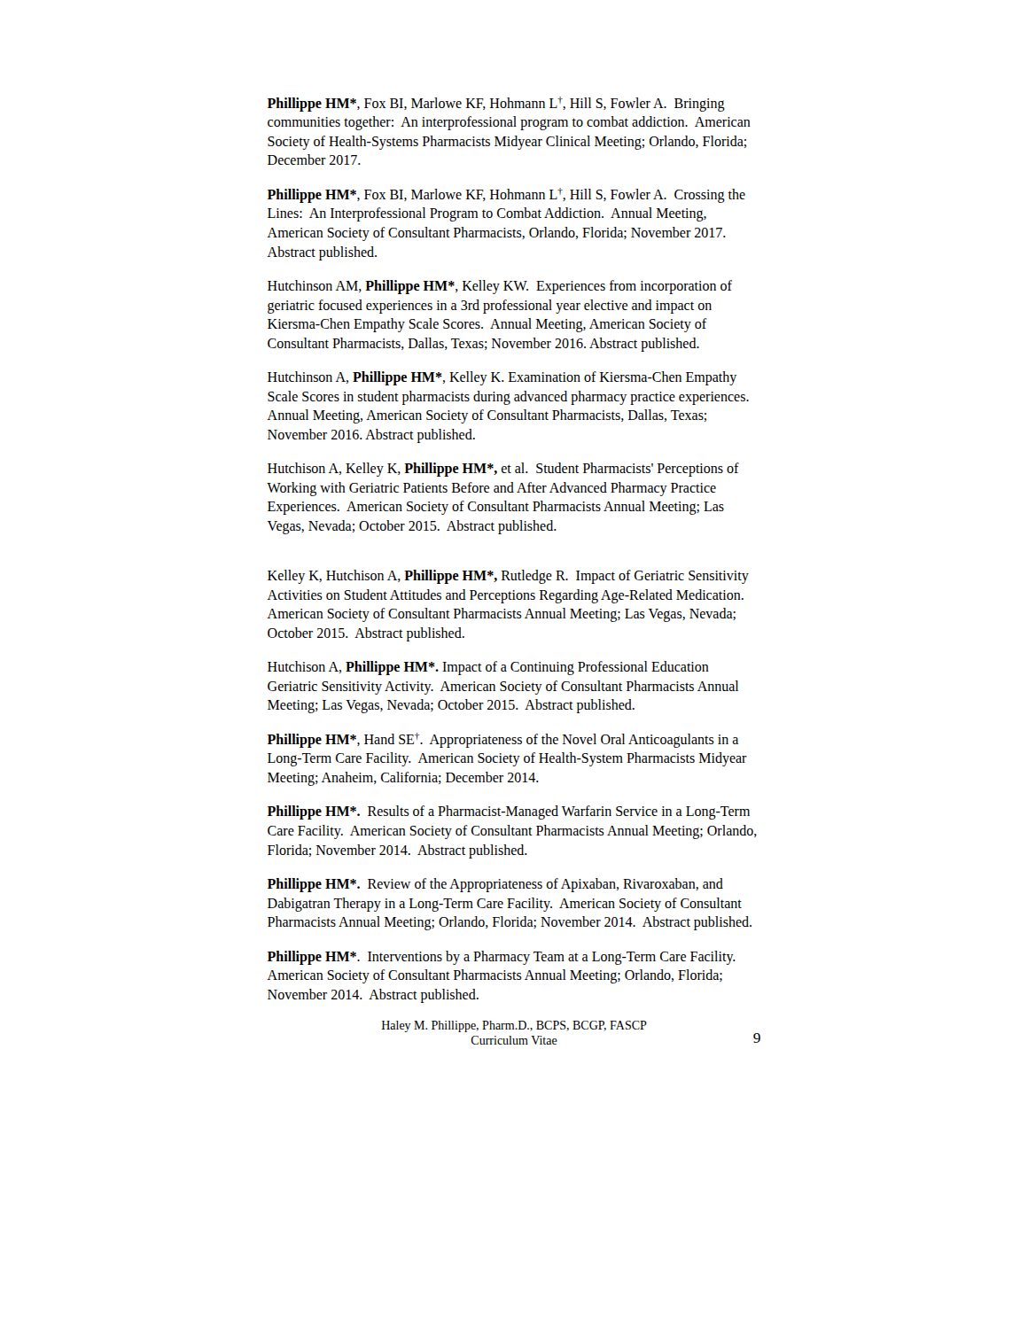Phillippe HM*, Fox BI, Marlowe KF, Hohmann L†, Hill S, Fowler A. Bringing communities together: An interprofessional program to combat addiction. American Society of Health-Systems Pharmacists Midyear Clinical Meeting; Orlando, Florida; December 2017.
Phillippe HM*, Fox BI, Marlowe KF, Hohmann L†, Hill S, Fowler A. Crossing the Lines: An Interprofessional Program to Combat Addiction. Annual Meeting, American Society of Consultant Pharmacists, Orlando, Florida; November 2017. Abstract published.
Hutchinson AM, Phillippe HM*, Kelley KW. Experiences from incorporation of geriatric focused experiences in a 3rd professional year elective and impact on Kiersma-Chen Empathy Scale Scores. Annual Meeting, American Society of Consultant Pharmacists, Dallas, Texas; November 2016. Abstract published.
Hutchinson A, Phillippe HM*, Kelley K. Examination of Kiersma-Chen Empathy Scale Scores in student pharmacists during advanced pharmacy practice experiences. Annual Meeting, American Society of Consultant Pharmacists, Dallas, Texas; November 2016. Abstract published.
Hutchison A, Kelley K, Phillippe HM*, et al. Student Pharmacists' Perceptions of Working with Geriatric Patients Before and After Advanced Pharmacy Practice Experiences. American Society of Consultant Pharmacists Annual Meeting; Las Vegas, Nevada; October 2015. Abstract published.
Kelley K, Hutchison A, Phillippe HM*, Rutledge R. Impact of Geriatric Sensitivity Activities on Student Attitudes and Perceptions Regarding Age-Related Medication. American Society of Consultant Pharmacists Annual Meeting; Las Vegas, Nevada; October 2015. Abstract published.
Hutchison A, Phillippe HM*. Impact of a Continuing Professional Education Geriatric Sensitivity Activity. American Society of Consultant Pharmacists Annual Meeting; Las Vegas, Nevada; October 2015. Abstract published.
Phillippe HM*, Hand SE†. Appropriateness of the Novel Oral Anticoagulants in a Long-Term Care Facility. American Society of Health-System Pharmacists Midyear Meeting; Anaheim, California; December 2014.
Phillippe HM*. Results of a Pharmacist-Managed Warfarin Service in a Long-Term Care Facility. American Society of Consultant Pharmacists Annual Meeting; Orlando, Florida; November 2014. Abstract published.
Phillippe HM*. Review of the Appropriateness of Apixaban, Rivaroxaban, and Dabigatran Therapy in a Long-Term Care Facility. American Society of Consultant Pharmacists Annual Meeting; Orlando, Florida; November 2014. Abstract published.
Phillippe HM*. Interventions by a Pharmacy Team at a Long-Term Care Facility. American Society of Consultant Pharmacists Annual Meeting; Orlando, Florida; November 2014. Abstract published.
Haley M. Phillippe, Pharm.D., BCPS, BCGP, FASCP
Curriculum Vitae
9